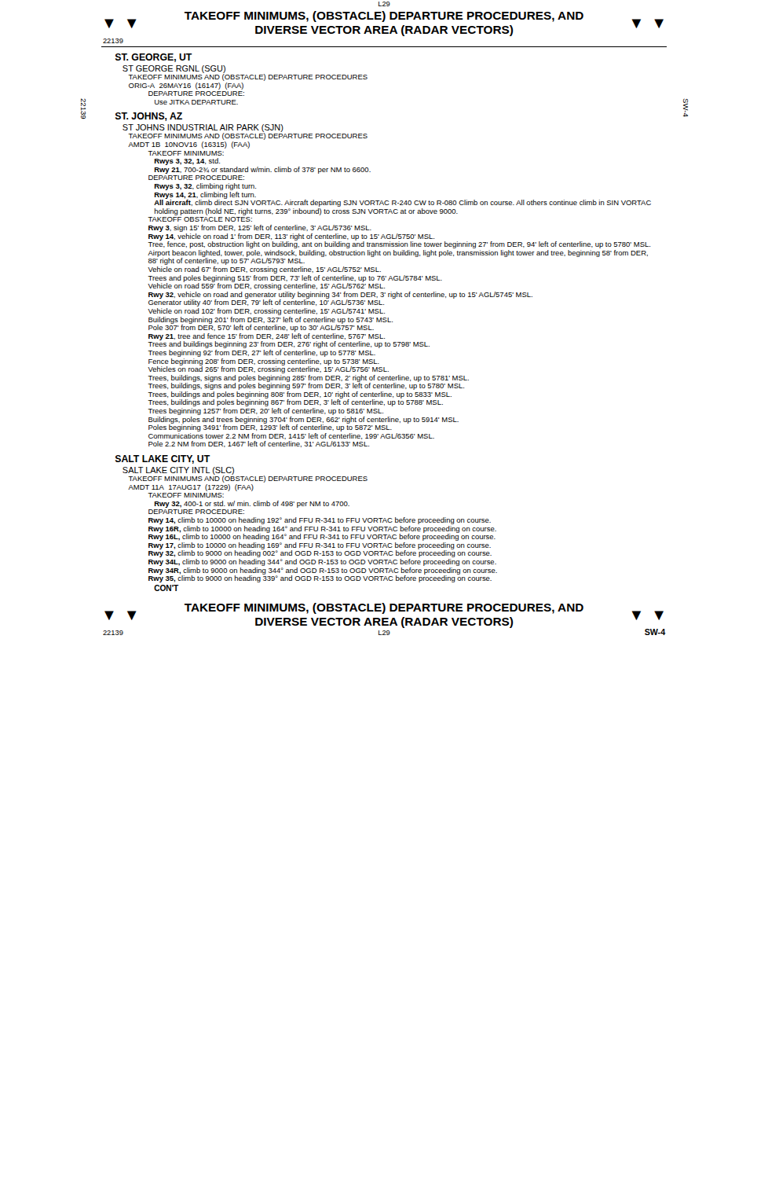L29
▼ ▼ TAKEOFF MINIMUMS, (OBSTACLE) DEPARTURE PROCEDURES, AND DIVERSE VECTOR AREA (RADAR VECTORS) ▼ ▼
22139
22139
SW-4
ST. GEORGE, UT
ST GEORGE RGNL (SGU)
TAKEOFF MINIMUMS AND (OBSTACLE) DEPARTURE PROCEDURES
ORIG-A 26MAY16 (16147) (FAA)
DEPARTURE PROCEDURE:
Use JITKA DEPARTURE.
ST. JOHNS, AZ
ST JOHNS INDUSTRIAL AIR PARK (SJN)
TAKEOFF MINIMUMS AND (OBSTACLE) DEPARTURE PROCEDURES
AMDT 1B 10NOV16 (16315) (FAA)
TAKEOFF MINIMUMS:
Rwys 3, 32, 14, std.
Rwy 21, 700-2¾ or standard w/min. climb of 378' per NM to 6600.
DEPARTURE PROCEDURE:
Rwys 3, 32, climbing right turn.
Rwys 14, 21, climbing left turn.
All aircraft, climb direct SJN VORTAC. Aircraft departing SJN VORTAC R-240 CW to R-080 Climb on course. All others continue climb in SIN VORTAC holding pattern (hold NE, right turns, 239° inbound) to cross SJN VORTAC at or above 9000.
TAKEOFF OBSTACLE NOTES:
Rwy 3, sign 15' from DER, 125' left of centerline, 3' AGL/5736' MSL.
Rwy 14, vehicle on road 1' from DER, 113' right of centerline, up to 15' AGL/5750' MSL.
Tree, fence, post, obstruction light on building, ant on building and transmission line tower beginning 27' from DER, 94' left of centerline, up to 5780' MSL.
Airport beacon lighted, tower, pole, windsock, building, obstruction light on building, light pole, transmission light tower and tree, beginning 58' from DER, 88' right of centerline, up to 57' AGL/5793' MSL.
Vehicle on road 67' from DER, crossing centerline, 15' AGL/5752' MSL.
Trees and poles beginning 515' from DER, 73' left of centerline, up to 76' AGL/5784' MSL.
Vehicle on road 559' from DER, crossing centerline, 15' AGL/5762' MSL.
Rwy 32, vehicle on road and generator utility beginning 34' from DER, 3' right of centerline, up to 15' AGL/5745' MSL.
Generator utility 40' from DER, 79' left of centerline, 10' AGL/5736' MSL.
Vehicle on road 102' from DER, crossing centerline, 15' AGL/5741' MSL.
Buildings beginning 201' from DER, 327' left of centerline up to 5743' MSL.
Pole 307' from DER, 570' left of centerline, up to 30' AGL/5757' MSL.
Rwy 21, tree and fence 15' from DER, 248' left of centerline, 5767' MSL.
Trees and buildings beginning 23' from DER, 276' right of centerline, up to 5798' MSL.
Trees beginning 92' from DER, 27' left of centerline, up to 5778' MSL.
Fence beginning 208' from DER, crossing centerline, up to 5738' MSL.
Vehicles on road 265' from DER, crossing centerline, 15' AGL/5756' MSL.
Trees, buildings, signs and poles beginning 285' from DER, 2' right of centerline, up to 5781' MSL.
Trees, buildings, signs and poles beginning 597' from DER, 3' left of centerline, up to 5780' MSL.
Trees, buildings and poles beginning 808' from DER, 10' right of centerline, up to 5833' MSL.
Trees, buildings and poles beginning 867' from DER, 3' left of centerline, up to 5788' MSL.
Trees beginning 1257' from DER, 20' left of centerline, up to 5816' MSL.
Buildings, poles and trees beginning 3704' from DER, 662' right of centerline, up to 5914' MSL.
Poles beginning 3491' from DER, 1293' left of centerline, up to 5872' MSL.
Communications tower 2.2 NM from DER, 1415' left of centerline, 199' AGL/6356' MSL.
Pole 2.2 NM from DER, 1467' left of centerline, 31' AGL/6133' MSL.
SALT LAKE CITY, UT
SALT LAKE CITY INTL (SLC)
TAKEOFF MINIMUMS AND (OBSTACLE) DEPARTURE PROCEDURES
AMDT 11A 17AUG17 (17229) (FAA)
TAKEOFF MINIMUMS:
Rwy 32, 400-1 or std. w/ min. climb of 498' per NM to 4700.
DEPARTURE PROCEDURE:
Rwy 14, climb to 10000 on heading 192° and FFU R-341 to FFU VORTAC before proceeding on course.
Rwy 16R, climb to 10000 on heading 164° and FFU R-341 to FFU VORTAC before proceeding on course.
Rwy 16L, climb to 10000 on heading 164° and FFU R-341 to FFU VORTAC before proceeding on course.
Rwy 17, climb to 10000 on heading 169° and FFU R-341 to FFU VORTAC before proceeding on course.
Rwy 32, climb to 9000 on heading 002° and OGD R-153 to OGD VORTAC before proceeding on course.
Rwy 34L, climb to 9000 on heading 344° and OGD R-153 to OGD VORTAC before proceeding on course.
Rwy 34R, climb to 9000 on heading 344° and OGD R-153 to OGD VORTAC before proceeding on course.
Rwy 35, climb to 9000 on heading 339° and OGD R-153 to OGD VORTAC before proceeding on course.
CON'T
▼ ▼ TAKEOFF MINIMUMS, (OBSTACLE) DEPARTURE PROCEDURES, AND DIVERSE VECTOR AREA (RADAR VECTORS) ▼ ▼
22139
L29
SW-4